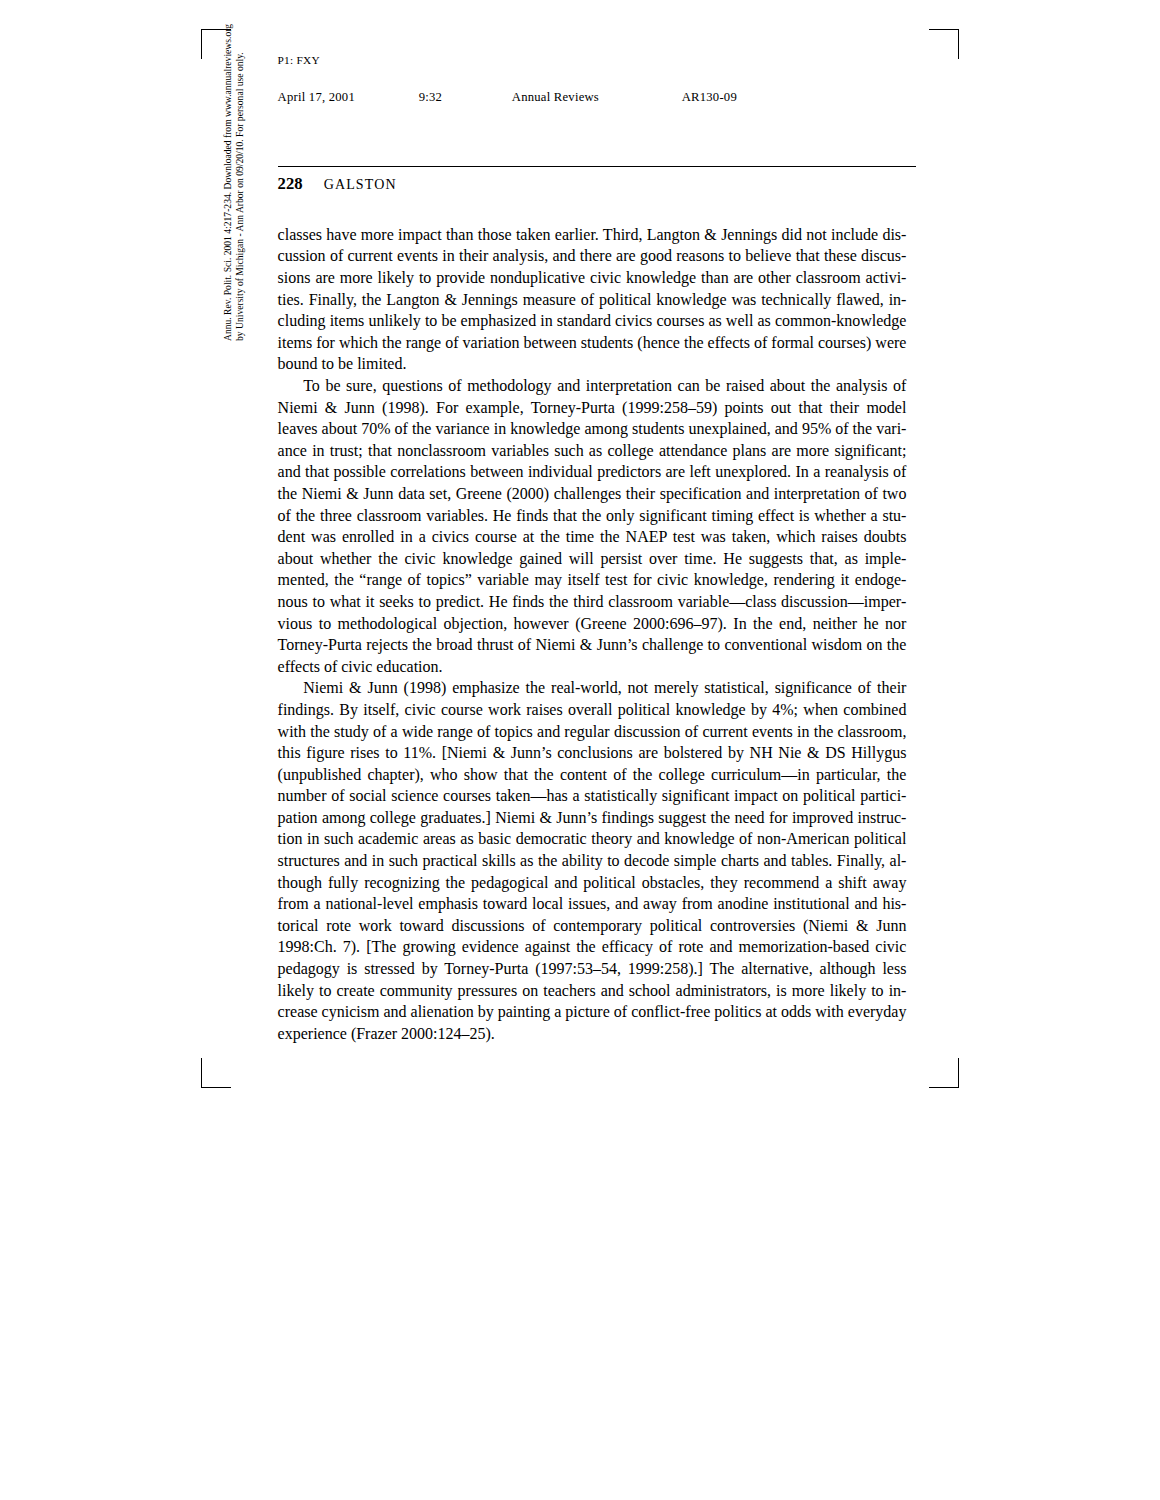P1: FXY
April 17, 2001 9:32 Annual Reviews AR130-09
228 GALSTON
Annu. Rev. Polit. Sci. 2001 4:217-234. Downloaded from www.annualreviews.org by University of Michigan - Ann Arbor on 09/20/10. For personal use only.
classes have more impact than those taken earlier. Third, Langton & Jennings did not include discussion of current events in their analysis, and there are good reasons to believe that these discussions are more likely to provide nonduplicative civic knowledge than are other classroom activities. Finally, the Langton & Jennings measure of political knowledge was technically flawed, including items unlikely to be emphasized in standard civics courses as well as common-knowledge items for which the range of variation between students (hence the effects of formal courses) were bound to be limited.
To be sure, questions of methodology and interpretation can be raised about the analysis of Niemi & Junn (1998). For example, Torney-Purta (1999:258–59) points out that their model leaves about 70% of the variance in knowledge among students unexplained, and 95% of the variance in trust; that nonclassroom variables such as college attendance plans are more significant; and that possible correlations between individual predictors are left unexplored. In a reanalysis of the Niemi & Junn data set, Greene (2000) challenges their specification and interpretation of two of the three classroom variables. He finds that the only significant timing effect is whether a student was enrolled in a civics course at the time the NAEP test was taken, which raises doubts about whether the civic knowledge gained will persist over time. He suggests that, as implemented, the “range of topics” variable may itself test for civic knowledge, rendering it endogenous to what it seeks to predict. He finds the third classroom variable—class discussion—impervious to methodological objection, however (Greene 2000:696–97). In the end, neither he nor Torney-Purta rejects the broad thrust of Niemi & Junn’s challenge to conventional wisdom on the effects of civic education.
Niemi & Junn (1998) emphasize the real-world, not merely statistical, significance of their findings. By itself, civic course work raises overall political knowledge by 4%; when combined with the study of a wide range of topics and regular discussion of current events in the classroom, this figure rises to 11%. [Niemi & Junn’s conclusions are bolstered by NH Nie & DS Hillygus (unpublished chapter), who show that the content of the college curriculum—in particular, the number of social science courses taken—has a statistically significant impact on political participation among college graduates.] Niemi & Junn’s findings suggest the need for improved instruction in such academic areas as basic democratic theory and knowledge of non-American political structures and in such practical skills as the ability to decode simple charts and tables. Finally, although fully recognizing the pedagogical and political obstacles, they recommend a shift away from a national-level emphasis toward local issues, and away from anodine institutional and historical rote work toward discussions of contemporary political controversies (Niemi & Junn 1998:Ch. 7). [The growing evidence against the efficacy of rote and memorization-based civic pedagogy is stressed by Torney-Purta (1997:53–54, 1999:258).] The alternative, although less likely to create community pressures on teachers and school administrators, is more likely to increase cynicism and alienation by painting a picture of conflict-free politics at odds with everyday experience (Frazer 2000:124–25).